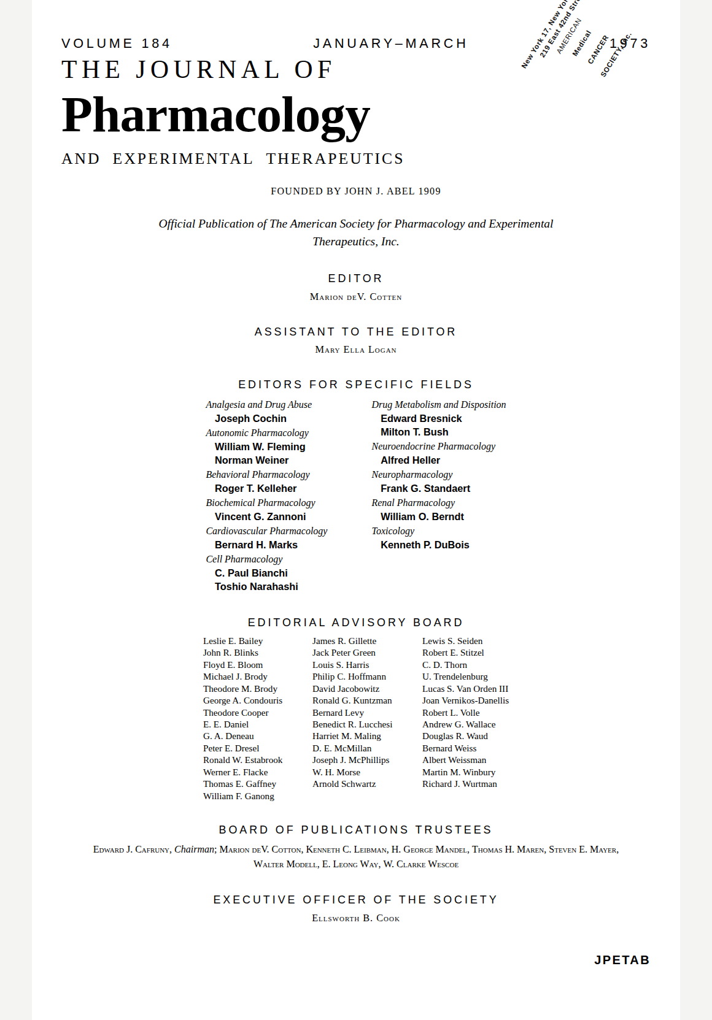VOLUME 184 JANUARY–MARCH 1973
New York 17, New York 219 East 42nd Street AMERICAN Medical CANCER SOCIETY, Inc.
THE JOURNAL OF
Pharmacology
AND EXPERIMENTAL THERAPEUTICS
FOUNDED BY JOHN J. ABEL 1909
Official Publication of The American Society for Pharmacology and Experimental Therapeutics, Inc.
EDITOR
Marion deV. Cotten
ASSISTANT TO THE EDITOR
Mary Ella Logan
EDITORS FOR SPECIFIC FIELDS
Analgesia and Drug Abuse Joseph Cochin
Autonomic Pharmacology William W. Fleming Norman Weiner
Behavioral Pharmacology Roger T. Kelleher
Biochemical Pharmacology Vincent G. Zannoni
Cardiovascular Pharmacology Bernard H. Marks
Cell Pharmacology C. Paul Bianchi Toshio Narahashi
Drug Metabolism and Disposition Edward Bresnick Milton T. Bush
Neuroendocrine Pharmacology Alfred Heller
Neuropharmacology Frank G. Standaert
Renal Pharmacology William O. Berndt
Toxicology Kenneth P. DuBois
EDITORIAL ADVISORY BOARD
Leslie E. Bailey
John R. Blinks
Floyd E. Bloom
Michael J. Brody
Theodore M. Brody
George A. Condouris
Theodore Cooper
E. E. Daniel
G. A. Deneau
Peter E. Dresel
Ronald W. Estabrook
Werner E. Flacke
Thomas E. Gaffney
William F. Ganong
James R. Gillette
Jack Peter Green
Louis S. Harris
Philip C. Hoffmann
David Jacobowitz
Ronald G. Kuntzman
Bernard Levy
Benedict R. Lucchesi
Harriet M. Maling
D. E. McMillan
Joseph J. McPhillips
W. H. Morse
Arnold Schwartz
Lewis S. Seiden
Robert E. Stitzel
C. D. Thorn
U. Trendelenburg
Lucas S. Van Orden III
Joan Vernikos-Danellis
Robert L. Volle
Andrew G. Wallace
Douglas R. Waud
Bernard Weiss
Albert Weissman
Martin M. Winbury
Richard J. Wurtman
BOARD OF PUBLICATIONS TRUSTEES
Edward J. Cafruny, Chairman; Marion deV. Cotton, Kenneth C. Leibman, H. George Mandel, Thomas H. Maren, Steven E. Mayer, Walter Modell, E. Leong Way, W. Clarke Wescoe
EXECUTIVE OFFICER OF THE SOCIETY
Ellsworth B. Cook
JPETAB